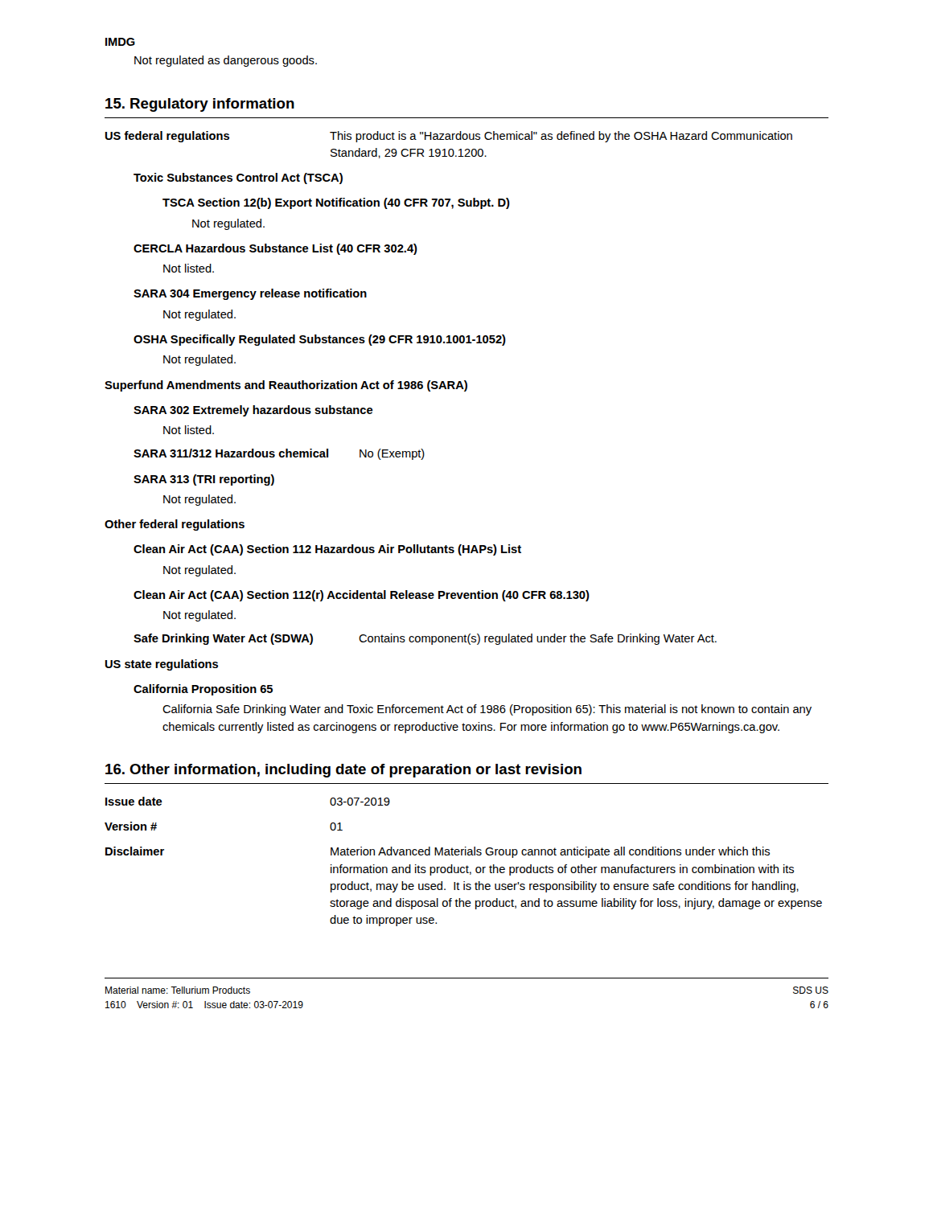IMDG
Not regulated as dangerous goods.
15. Regulatory information
US federal regulations
This product is a "Hazardous Chemical" as defined by the OSHA Hazard Communication Standard, 29 CFR 1910.1200.
Toxic Substances Control Act (TSCA)
TSCA Section 12(b) Export Notification (40 CFR 707, Subpt. D)
Not regulated.
CERCLA Hazardous Substance List (40 CFR 302.4)
Not listed.
SARA 304 Emergency release notification
Not regulated.
OSHA Specifically Regulated Substances (29 CFR 1910.1001-1052)
Not regulated.
Superfund Amendments and Reauthorization Act of 1986 (SARA)
SARA 302 Extremely hazardous substance
Not listed.
SARA 311/312 Hazardous chemical
No (Exempt)
SARA 313 (TRI reporting)
Not regulated.
Other federal regulations
Clean Air Act (CAA) Section 112 Hazardous Air Pollutants (HAPs) List
Not regulated.
Clean Air Act (CAA) Section 112(r) Accidental Release Prevention (40 CFR 68.130)
Not regulated.
Safe Drinking Water Act (SDWA)
Contains component(s) regulated under the Safe Drinking Water Act.
US state regulations
California Proposition 65
California Safe Drinking Water and Toxic Enforcement Act of 1986 (Proposition 65): This material is not known to contain any chemicals currently listed as carcinogens or reproductive toxins. For more information go to www.P65Warnings.ca.gov.
16. Other information, including date of preparation or last revision
Issue date
03-07-2019
Version #
01
Disclaimer
Materion Advanced Materials Group cannot anticipate all conditions under which this information and its product, or the products of other manufacturers in combination with its product, may be used. It is the user's responsibility to ensure safe conditions for handling, storage and disposal of the product, and to assume liability for loss, injury, damage or expense due to improper use.
Material name: Tellurium Products
1610 Version #: 01 Issue date: 03-07-2019
SDS US
6 / 6